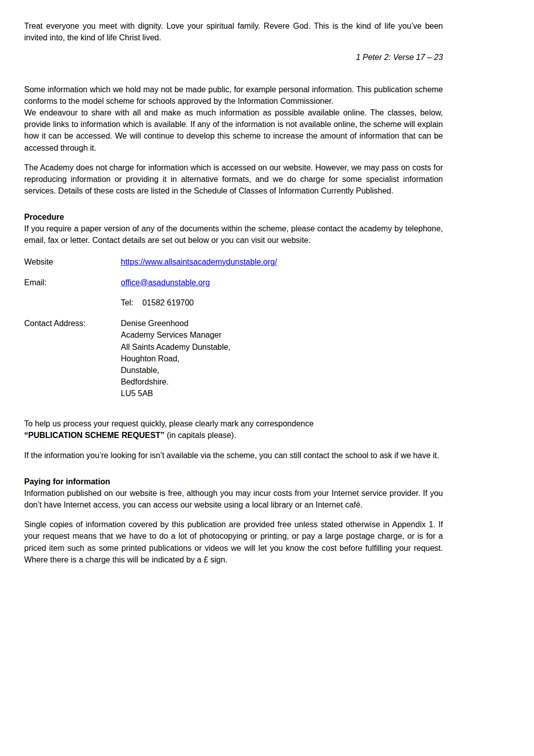Treat everyone you meet with dignity. Love your spiritual family. Revere God. This is the kind of life you’ve been invited into, the kind of life Christ lived.
1 Peter 2: Verse 17 – 23
Some information which we hold may not be made public, for example personal information. This publication scheme conforms to the model scheme for schools approved by the Information Commissioner.
We endeavour to share with all and make as much information as possible available online. The classes, below, provide links to information which is available. If any of the information is not available online, the scheme will explain how it can be accessed. We will continue to develop this scheme to increase the amount of information that can be accessed through it.
The Academy does not charge for information which is accessed on our website. However, we may pass on costs for reproducing information or providing it in alternative formats, and we do charge for some specialist information services. Details of these costs are listed in the Schedule of Classes of Information Currently Published.
Procedure
If you require a paper version of any of the documents within the scheme, please contact the academy by telephone, email, fax or letter. Contact details are set out below or you can visit our website.
| Website | https://www.allsaintsacademydunstable.org/ |
| Email: | office@asadunstable.org |
| | Tel: 01582 619700 |
| Contact Address: | Denise Greenhood Academy Services Manager All Saints Academy Dunstable, Houghton Road, Dunstable, Bedfordshire. LU5 5AB |
To help us process your request quickly, please clearly mark any correspondence
“PUBLICATION SCHEME REQUEST” (in capitals please).
If the information you’re looking for isn’t available via the scheme, you can still contact the school to ask if we have it.
Paying for information
Information published on our website is free, although you may incur costs from your Internet service provider. If you don’t have Internet access, you can access our website using a local library or an Internet café.
Single copies of information covered by this publication are provided free unless stated otherwise in Appendix 1. If your request means that we have to do a lot of photocopying or printing, or pay a large postage charge, or is for a priced item such as some printed publications or videos we will let you know the cost before fulfilling your request. Where there is a charge this will be indicated by a £ sign.